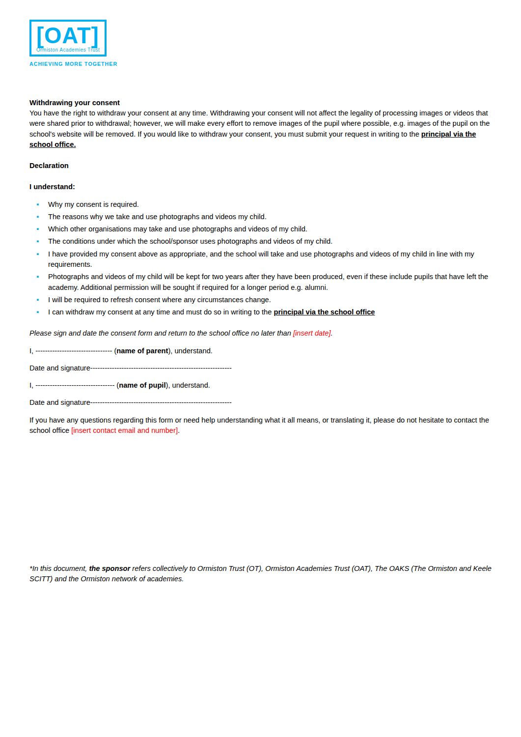[OAT] Ormiston Academies Trust
ACHIEVING MORE TOGETHER
Withdrawing your consent
You have the right to withdraw your consent at any time. Withdrawing your consent will not affect the legality of processing images or videos that were shared prior to withdrawal; however, we will make every effort to remove images of the pupil where possible, e.g. images of the pupil on the school's website will be removed. If you would like to withdraw your consent, you must submit your request in writing to the principal via the school office.
Declaration
I understand:
Why my consent is required.
The reasons why we take and use photographs and videos my child.
Which other organisations may take and use photographs and videos of my child.
The conditions under which the school/sponsor uses photographs and videos of my child.
I have provided my consent above as appropriate, and the school will take and use photographs and videos of my child in line with my requirements.
Photographs and videos of my child will be kept for two years after they have been produced, even if these include pupils that have left the academy. Additional permission will be sought if required for a longer period e.g. alumni.
I will be required to refresh consent where any circumstances change.
I can withdraw my consent at any time and must do so in writing to the principal via the school office
Please sign and date the consent form and return to the school office no later than [insert date].
I, -------------------------------- (name of parent), understand.
Date and signature-----------------------------------------------------------
I, --------------------------------- (name of pupil), understand.
Date and signature-----------------------------------------------------------
If you have any questions regarding this form or need help understanding what it all means, or translating it, please do not hesitate to contact the school office [insert contact email and number].
*In this document, the sponsor refers collectively to Ormiston Trust (OT), Ormiston Academies Trust (OAT), The OAKS (The Ormiston and Keele SCITT) and the Ormiston network of academies.